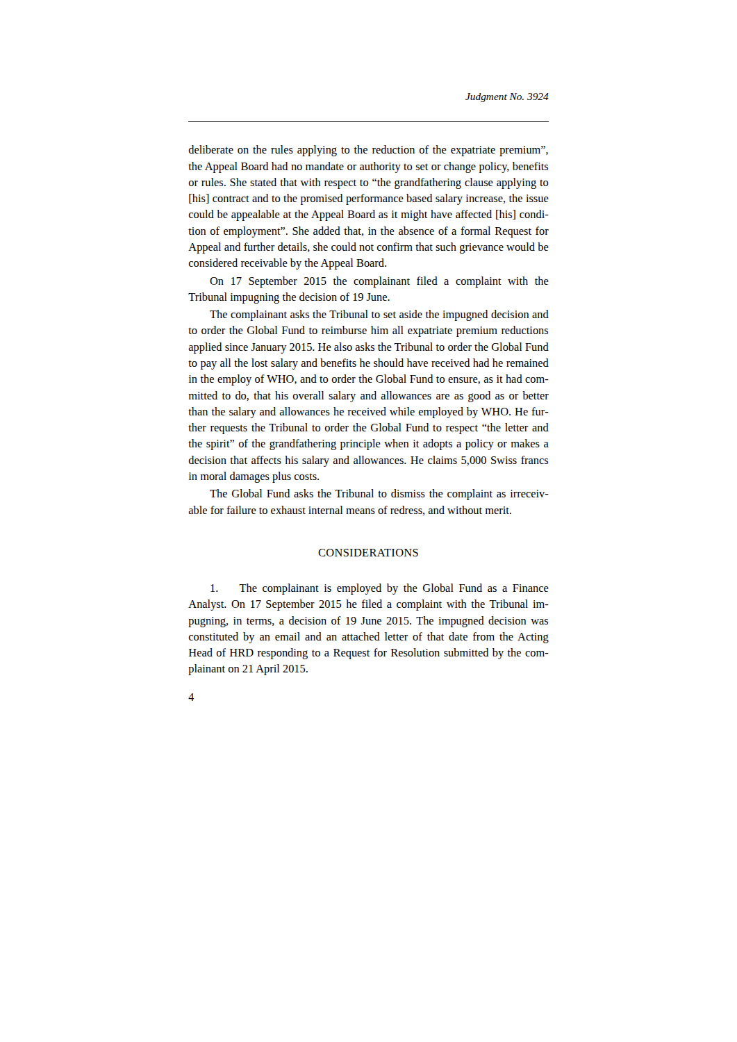Judgment No. 3924
deliberate on the rules applying to the reduction of the expatriate premium”, the Appeal Board had no mandate or authority to set or change policy, benefits or rules. She stated that with respect to “the grandfathering clause applying to [his] contract and to the promised performance based salary increase, the issue could be appealable at the Appeal Board as it might have affected [his] condition of employment”. She added that, in the absence of a formal Request for Appeal and further details, she could not confirm that such grievance would be considered receivable by the Appeal Board.
On 17 September 2015 the complainant filed a complaint with the Tribunal impugning the decision of 19 June.
The complainant asks the Tribunal to set aside the impugned decision and to order the Global Fund to reimburse him all expatriate premium reductions applied since January 2015. He also asks the Tribunal to order the Global Fund to pay all the lost salary and benefits he should have received had he remained in the employ of WHO, and to order the Global Fund to ensure, as it had committed to do, that his overall salary and allowances are as good as or better than the salary and allowances he received while employed by WHO. He further requests the Tribunal to order the Global Fund to respect “the letter and the spirit” of the grandfathering principle when it adopts a policy or makes a decision that affects his salary and allowances. He claims 5,000 Swiss francs in moral damages plus costs.
The Global Fund asks the Tribunal to dismiss the complaint as irreceivable for failure to exhaust internal means of redress, and without merit.
CONSIDERATIONS
1. The complainant is employed by the Global Fund as a Finance Analyst. On 17 September 2015 he filed a complaint with the Tribunal impugning, in terms, a decision of 19 June 2015. The impugned decision was constituted by an email and an attached letter of that date from the Acting Head of HRD responding to a Request for Resolution submitted by the complainant on 21 April 2015.
4